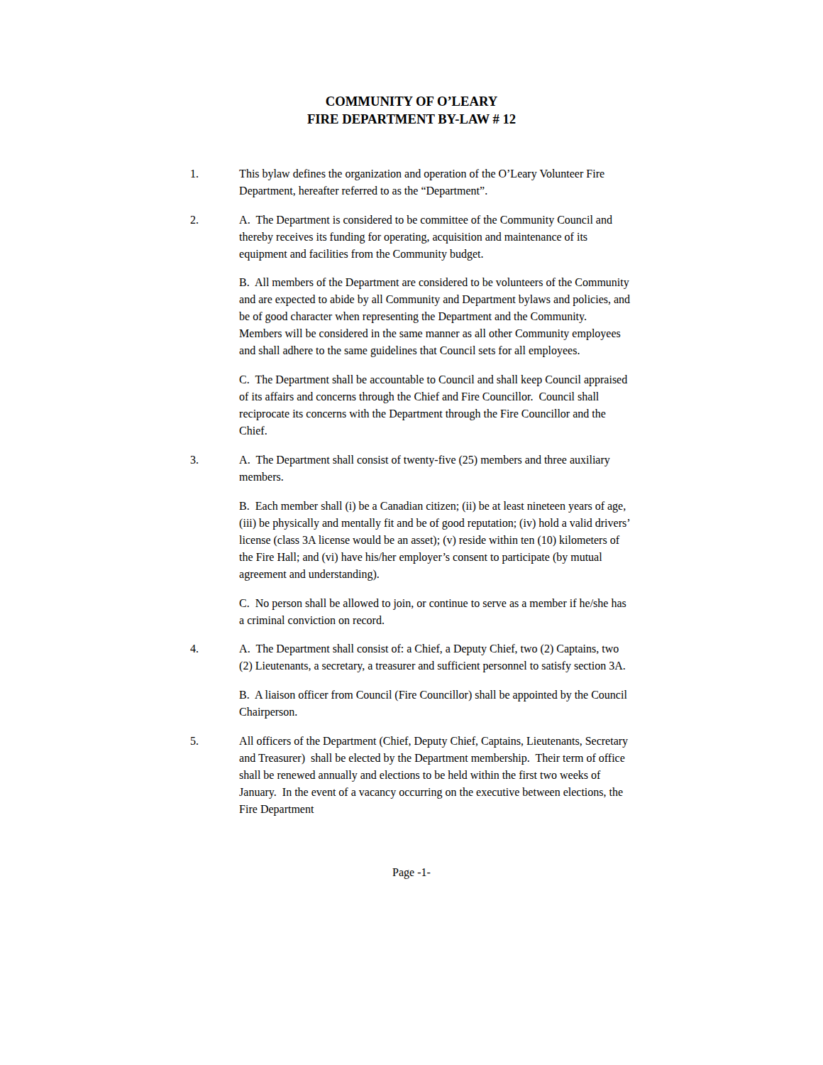COMMUNITY OF O’LEARY FIRE DEPARTMENT BY-LAW # 12
1.
This bylaw defines the organization and operation of the O’Leary Volunteer Fire Department, hereafter referred to as the “Department”.
2.
A. The Department is considered to be committee of the Community Council and thereby receives its funding for operating, acquisition and maintenance of its equipment and facilities from the Community budget.
B. All members of the Department are considered to be volunteers of the Community and are expected to abide by all Community and Department bylaws and policies, and be of good character when representing the Department and the Community. Members will be considered in the same manner as all other Community employees and shall adhere to the same guidelines that Council sets for all employees.
C. The Department shall be accountable to Council and shall keep Council appraised of its affairs and concerns through the Chief and Fire Councillor. Council shall reciprocate its concerns with the Department through the Fire Councillor and the Chief.
3.
A. The Department shall consist of twenty-five (25) members and three auxiliary members.
B. Each member shall (i) be a Canadian citizen; (ii) be at least nineteen years of age, (iii) be physically and mentally fit and be of good reputation; (iv) hold a valid drivers’ license (class 3A license would be an asset); (v) reside within ten (10) kilometers of the Fire Hall; and (vi) have his/her employer’s consent to participate (by mutual agreement and understanding).
C. No person shall be allowed to join, or continue to serve as a member if he/she has a criminal conviction on record.
4.
A. The Department shall consist of: a Chief, a Deputy Chief, two (2) Captains, two (2) Lieutenants, a secretary, a treasurer and sufficient personnel to satisfy section 3A.
B. A liaison officer from Council (Fire Councillor) shall be appointed by the Council Chairperson.
5.
All officers of the Department (Chief, Deputy Chief, Captains, Lieutenants, Secretary and Treasurer) shall be elected by the Department membership. Their term of office shall be renewed annually and elections to be held within the first two weeks of January. In the event of a vacancy occurring on the executive between elections, the Fire Department
Page -1-